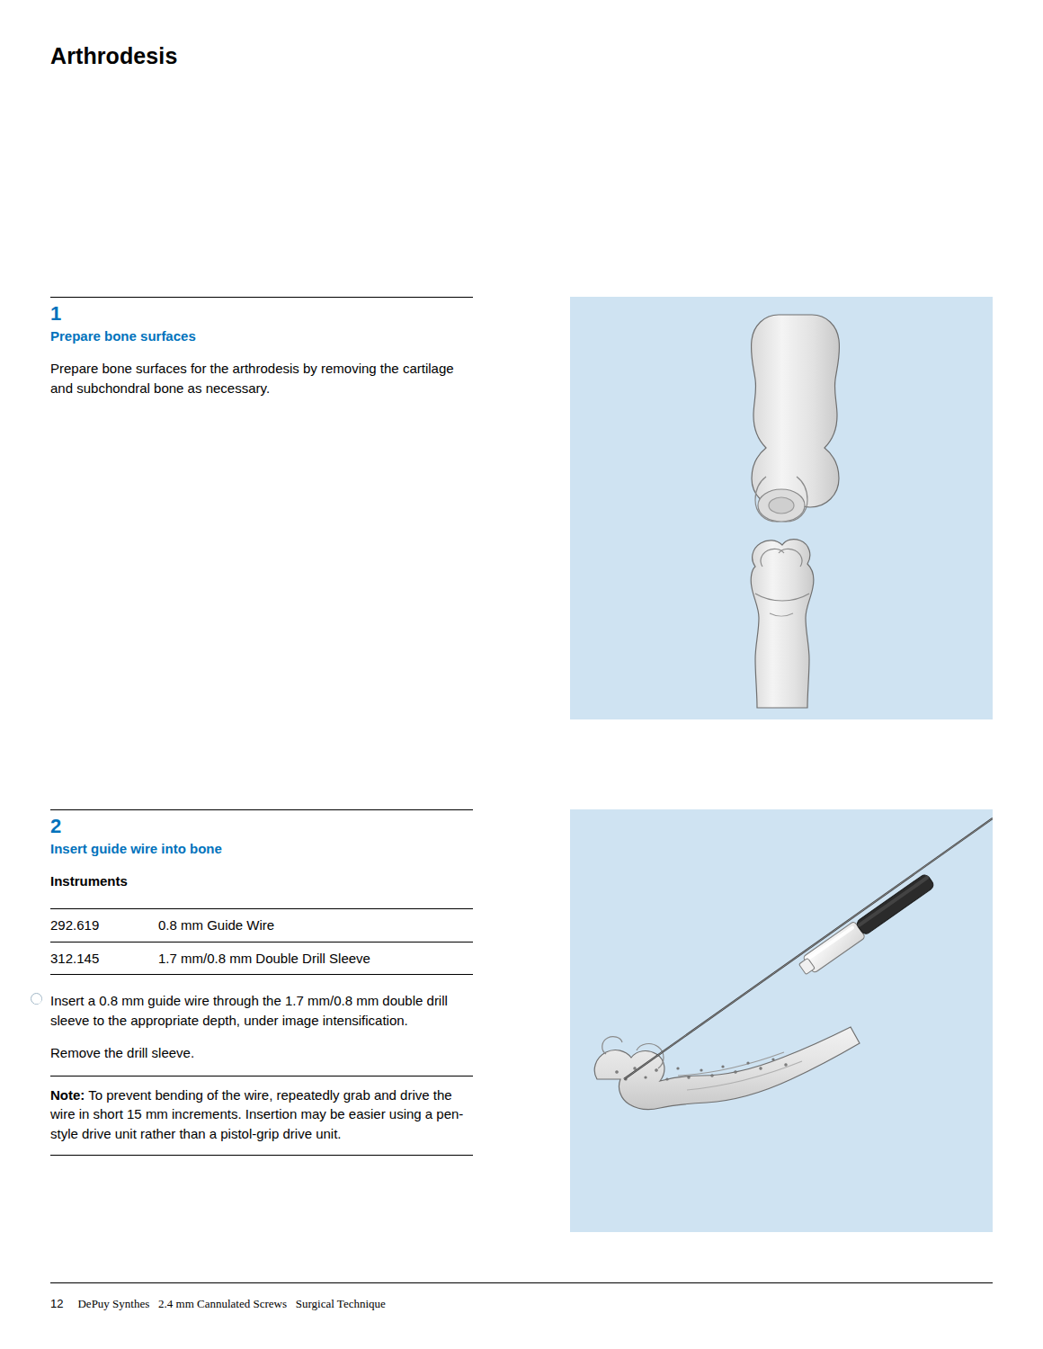Arthrodesis
1
Prepare bone surfaces
Prepare bone surfaces for the arthrodesis by removing the cartilage and subchondral bone as necessary.
2
Insert guide wire into bone
Instruments
| 292.619 | 0.8 mm Guide Wire |
| 312.145 | 1.7 mm/0.8 mm Double Drill Sleeve |
Insert a 0.8 mm guide wire through the 1.7 mm/0.8 mm double drill sleeve to the appropriate depth, under image intensification.
Remove the drill sleeve.
Note: To prevent bending of the wire, repeatedly grab and drive the wire in short 15 mm increments. Insertion may be easier using a pen-style drive unit rather than a pistol-grip drive unit.
12 DePuy Synthes 2.4 mm Cannulated Screws Surgical Technique